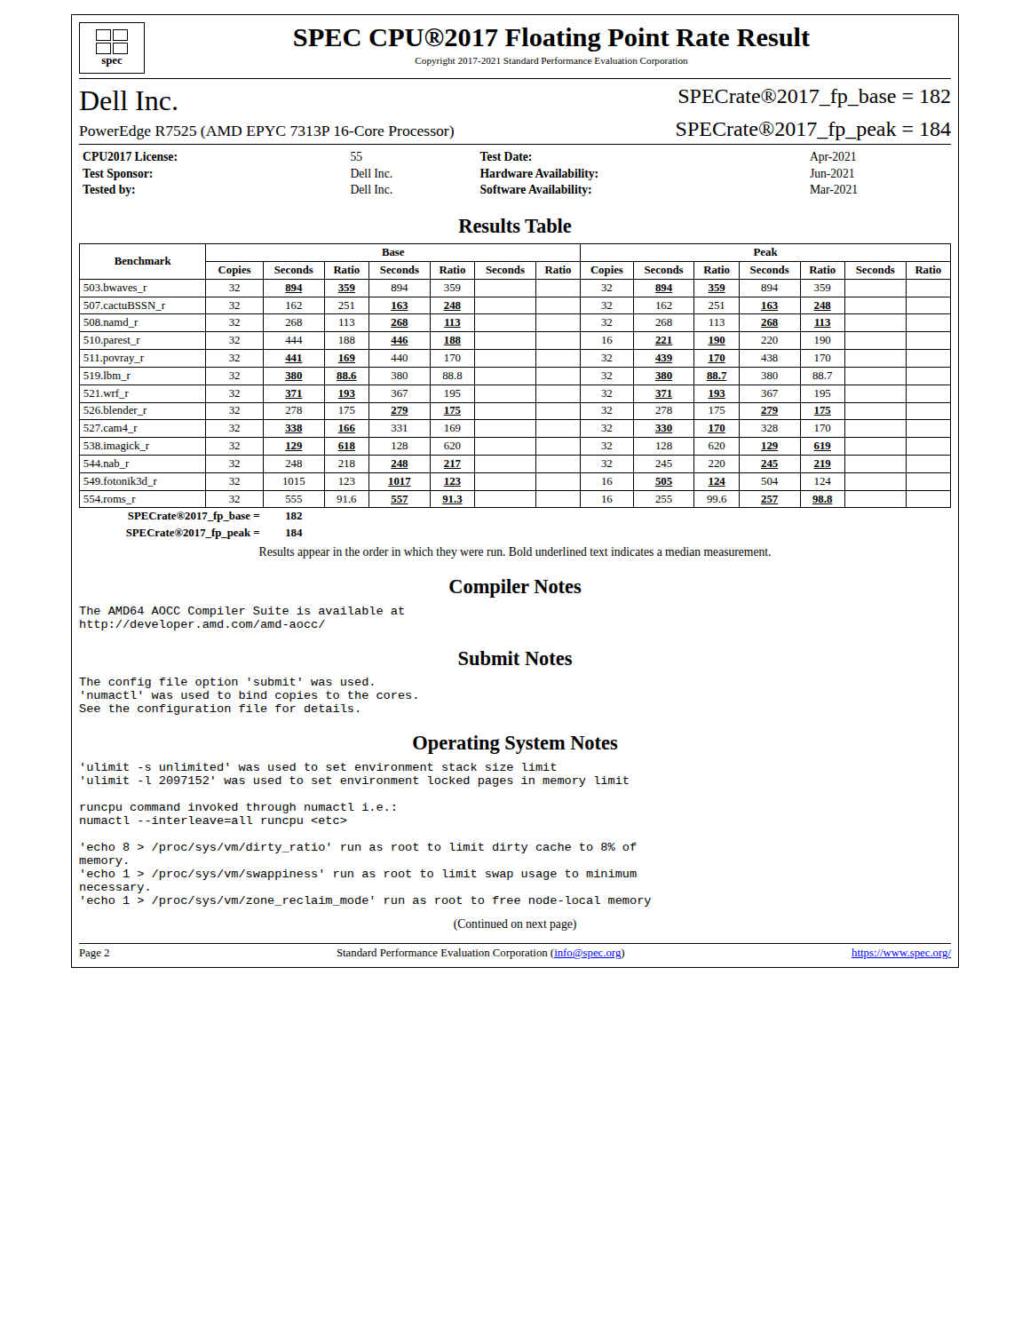spec
SPEC CPU®2017 Floating Point Rate Result
Copyright 2017-2021 Standard Performance Evaluation Corporation
Dell Inc.
SPECrate®2017_fp_base = 182
PowerEdge R7525 (AMD EPYC 7313P 16-Core Processor) SPECrate®2017_fp_peak = 184
| CPU2017 License: | 55 | Test Date: | Apr-2021 |
| Test Sponsor: | Dell Inc. | Hardware Availability: | Jun-2021 |
| Tested by: | Dell Inc. | Software Availability: | Mar-2021 |
Results Table
| Benchmark | Base | Peak |
| --- | --- | --- |
| Copies | Seconds | Ratio | Seconds | Ratio | Seconds | Ratio | Copies | Seconds | Ratio | Seconds | Ratio | Seconds | Ratio |
| 503.bwaves_r | 32 | 894 | 359 | 894 | 359 | | | 32 | 894 | 359 | 894 | 359 | | |
| 507.cactuBSSN_r | 32 | 162 | 251 | 163 | 248 | | | 32 | 162 | 251 | 163 | 248 | | |
| 508.namd_r | 32 | 268 | 113 | 268 | 113 | | | 32 | 268 | 113 | 268 | 113 | | |
| 510.parest_r | 32 | 444 | 188 | 446 | 188 | | | 16 | 221 | 190 | 220 | 190 | | |
| 511.povray_r | 32 | 441 | 169 | 440 | 170 | | | 32 | 439 | 170 | 438 | 170 | | |
| 519.lbm_r | 32 | 380 | 88.6 | 380 | 88.8 | | | 32 | 380 | 88.7 | 380 | 88.7 | | |
| 521.wrf_r | 32 | 371 | 193 | 367 | 195 | | | 32 | 371 | 193 | 367 | 195 | | |
| 526.blender_r | 32 | 278 | 175 | 279 | 175 | | | 32 | 278 | 175 | 279 | 175 | | |
| 527.cam4_r | 32 | 338 | 166 | 331 | 169 | | | 32 | 330 | 170 | 328 | 170 | | |
| 538.imagick_r | 32 | 129 | 618 | 128 | 620 | | | 32 | 128 | 620 | 129 | 619 | | |
| 544.nab_r | 32 | 248 | 218 | 248 | 217 | | | 32 | 245 | 220 | 245 | 219 | | |
| 549.fotonik3d_r | 32 | 1015 | 123 | 1017 | 123 | | | 16 | 505 | 124 | 504 | 124 | | |
| 554.roms_r | 32 | 555 | 91.6 | 557 | 91.3 | | | 16 | 255 | 99.6 | 257 | 98.8 | | |
| SPECrate®2017_fp_base = | 182 | |
| SPECrate®2017_fp_peak = | 184 | |
Results appear in the order in which they were run. Bold underlined text indicates a median measurement.
Compiler Notes
The AMD64 AOCC Compiler Suite is available at
http://developer.amd.com/amd-aocc/
Submit Notes
The config file option 'submit' was used.
'numactl' was used to bind copies to the cores.
See the configuration file for details.
Operating System Notes
'ulimit -s unlimited' was used to set environment stack size limit
'ulimit -l 2097152' was used to set environment locked pages in memory limit

runcpu command invoked through numactl i.e.:
numactl --interleave=all runcpu <etc>

'echo 8 > /proc/sys/vm/dirty_ratio' run as root to limit dirty cache to 8% of
memory.
'echo 1 > /proc/sys/vm/swappiness' run as root to limit swap usage to minimum
necessary.
'echo 1 > /proc/sys/vm/zone_reclaim_mode' run as root to free node-local memory
(Continued on next page)
Page 2 Standard Performance Evaluation Corporation (info@spec.org) https://www.spec.org/